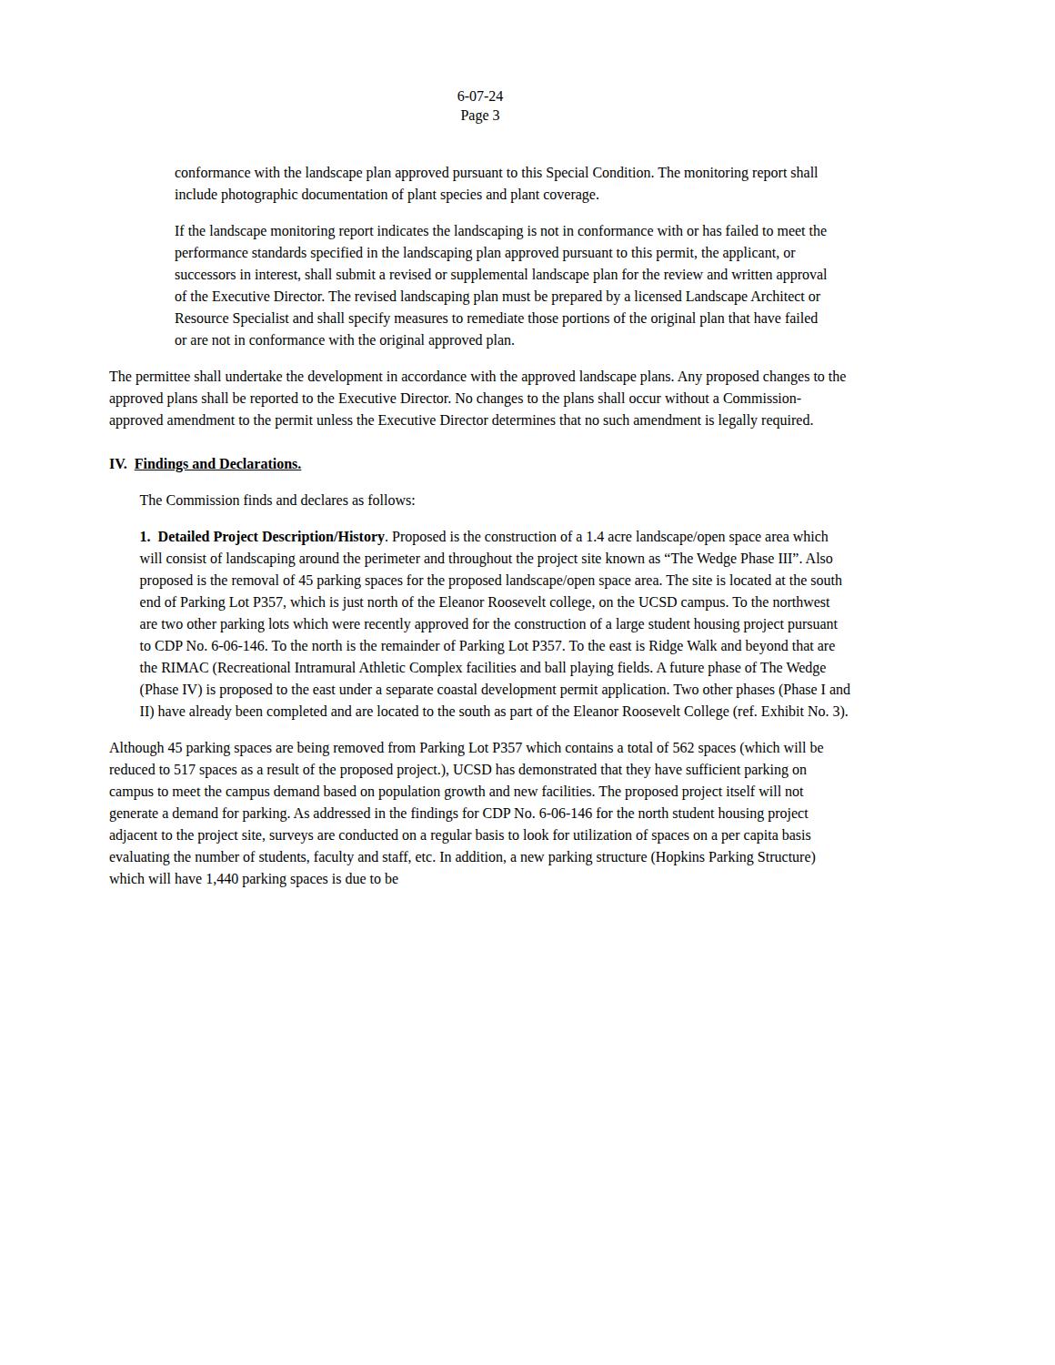6-07-24
Page 3
conformance with the landscape plan approved pursuant to this Special Condition. The monitoring report shall include photographic documentation of plant species and plant coverage.
If the landscape monitoring report indicates the landscaping is not in conformance with or has failed to meet the performance standards specified in the landscaping plan approved pursuant to this permit, the applicant, or successors in interest, shall submit a revised or supplemental landscape plan for the review and written approval of the Executive Director. The revised landscaping plan must be prepared by a licensed Landscape Architect or Resource Specialist and shall specify measures to remediate those portions of the original plan that have failed or are not in conformance with the original approved plan.
The permittee shall undertake the development in accordance with the approved landscape plans. Any proposed changes to the approved plans shall be reported to the Executive Director. No changes to the plans shall occur without a Commission-approved amendment to the permit unless the Executive Director determines that no such amendment is legally required.
IV. Findings and Declarations.
The Commission finds and declares as follows:
1. Detailed Project Description/History. Proposed is the construction of a 1.4 acre landscape/open space area which will consist of landscaping around the perimeter and throughout the project site known as “The Wedge Phase III”. Also proposed is the removal of 45 parking spaces for the proposed landscape/open space area. The site is located at the south end of Parking Lot P357, which is just north of the Eleanor Roosevelt college, on the UCSD campus. To the northwest are two other parking lots which were recently approved for the construction of a large student housing project pursuant to CDP No. 6-06-146. To the north is the remainder of Parking Lot P357. To the east is Ridge Walk and beyond that are the RIMAC (Recreational Intramural Athletic Complex facilities and ball playing fields. A future phase of The Wedge (Phase IV) is proposed to the east under a separate coastal development permit application. Two other phases (Phase I and II) have already been completed and are located to the south as part of the Eleanor Roosevelt College (ref. Exhibit No. 3).
Although 45 parking spaces are being removed from Parking Lot P357 which contains a total of 562 spaces (which will be reduced to 517 spaces as a result of the proposed project.), UCSD has demonstrated that they have sufficient parking on campus to meet the campus demand based on population growth and new facilities. The proposed project itself will not generate a demand for parking. As addressed in the findings for CDP No. 6-06-146 for the north student housing project adjacent to the project site, surveys are conducted on a regular basis to look for utilization of spaces on a per capita basis evaluating the number of students, faculty and staff, etc. In addition, a new parking structure (Hopkins Parking Structure) which will have 1,440 parking spaces is due to be